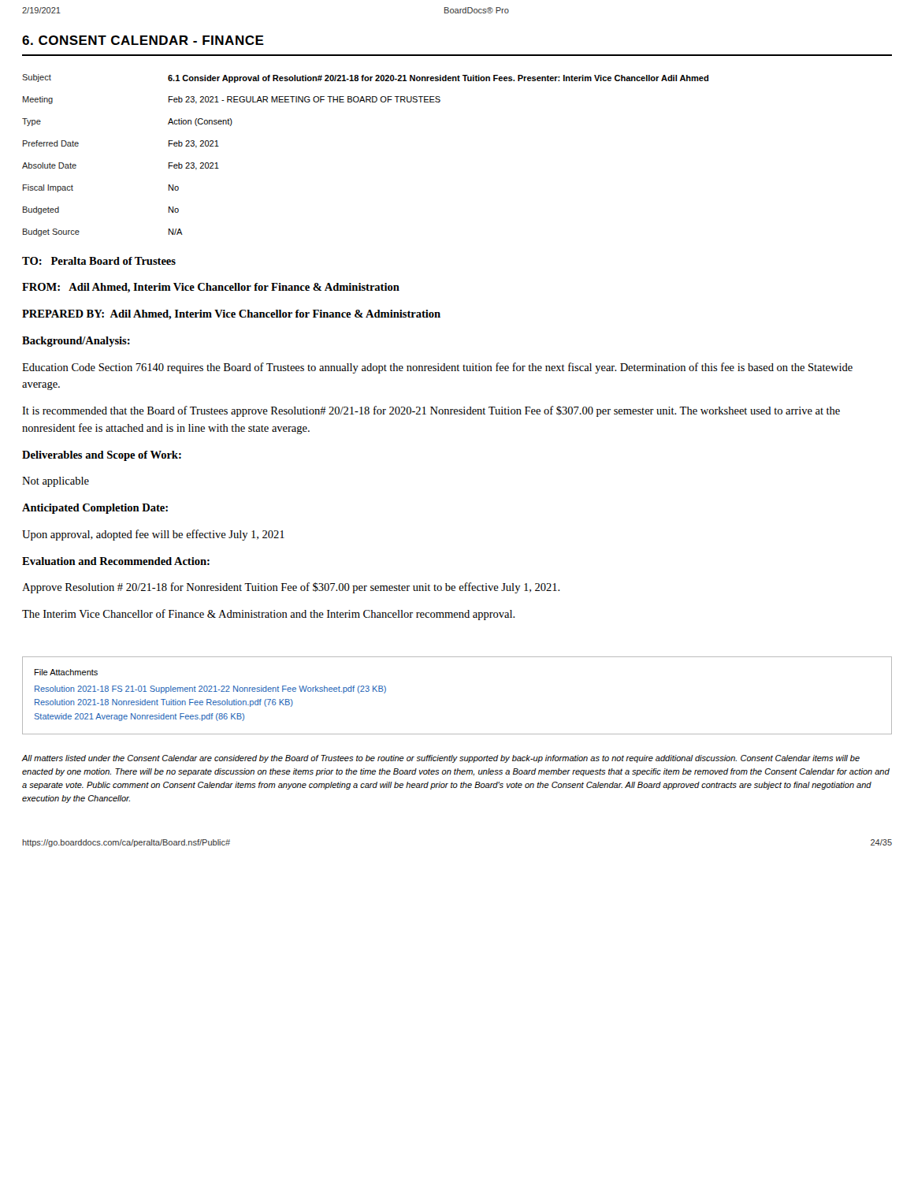2/19/2021
BoardDocs® Pro
6. CONSENT CALENDAR - FINANCE
| Subject | 6.1 Consider Approval of Resolution# 20/21-18 for 2020-21 Nonresident Tuition Fees. Presenter: Interim Vice Chancellor Adil Ahmed |
| Meeting | Feb 23, 2021 - REGULAR MEETING OF THE BOARD OF TRUSTEES |
| Type | Action (Consent) |
| Preferred Date | Feb 23, 2021 |
| Absolute Date | Feb 23, 2021 |
| Fiscal Impact | No |
| Budgeted | No |
| Budget Source | N/A |
TO: Peralta Board of Trustees
FROM: Adil Ahmed, Interim Vice Chancellor for Finance & Administration
PREPARED BY: Adil Ahmed, Interim Vice Chancellor for Finance & Administration
Background/Analysis:
Education Code Section 76140 requires the Board of Trustees to annually adopt the nonresident tuition fee for the next fiscal year. Determination of this fee is based on the Statewide average.
It is recommended that the Board of Trustees approve Resolution# 20/21-18 for 2020-21 Nonresident Tuition Fee of $307.00 per semester unit. The worksheet used to arrive at the nonresident fee is attached and is in line with the state average.
Deliverables and Scope of Work:
Not applicable
Anticipated Completion Date:
Upon approval, adopted fee will be effective July 1, 2021
Evaluation and Recommended Action:
Approve Resolution # 20/21-18 for Nonresident Tuition Fee of $307.00 per semester unit to be effective July 1, 2021.
The Interim Vice Chancellor of Finance & Administration and the Interim Chancellor recommend approval.
File Attachments
Resolution 2021-18 FS 21-01 Supplement 2021-22 Nonresident Fee Worksheet.pdf (23 KB) Resolution 2021-18 Nonresident Tuition Fee Resolution.pdf (76 KB) Statewide 2021 Average Nonresident Fees.pdf (86 KB)
All matters listed under the Consent Calendar are considered by the Board of Trustees to be routine or sufficiently supported by back-up information as to not require additional discussion. Consent Calendar items will be enacted by one motion. There will be no separate discussion on these items prior to the time the Board votes on them, unless a Board member requests that a specific item be removed from the Consent Calendar for action and a separate vote. Public comment on Consent Calendar items from anyone completing a card will be heard prior to the Board's vote on the Consent Calendar. All Board approved contracts are subject to final negotiation and execution by the Chancellor.
https://go.boarddocs.com/ca/peralta/Board.nsf/Public#
24/35